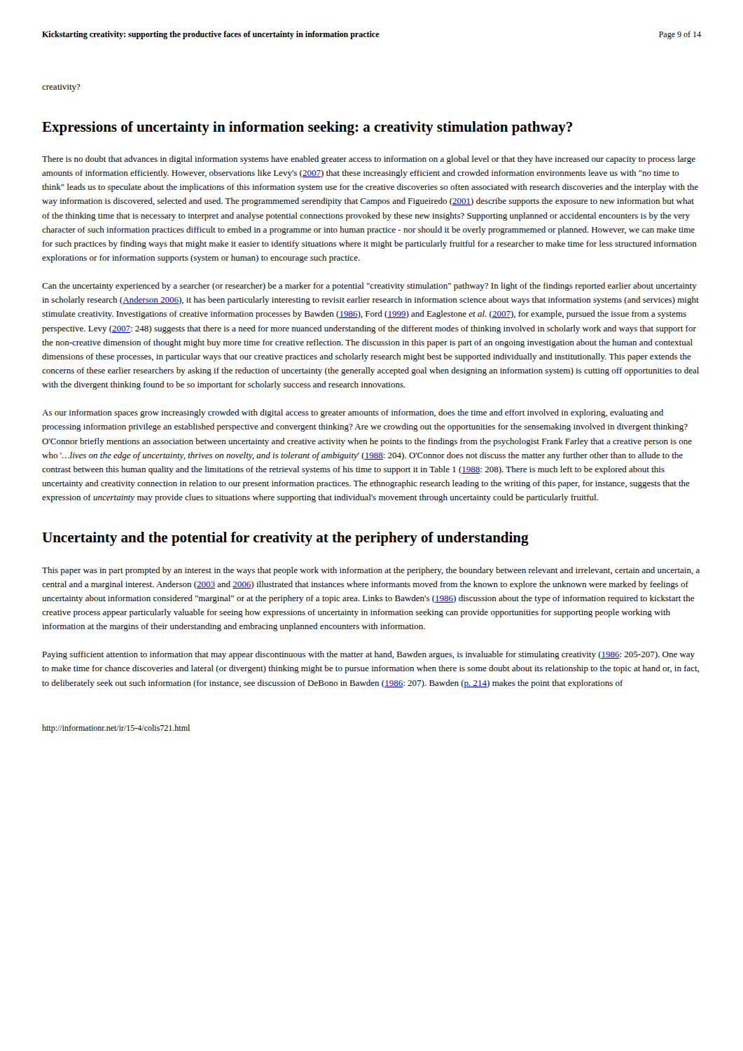Kickstarting creativity: supporting the productive faces of uncertainty in information practice Page 9 of 14
creativity?
Expressions of uncertainty in information seeking: a creativity stimulation pathway?
There is no doubt that advances in digital information systems have enabled greater access to information on a global level or that they have increased our capacity to process large amounts of information efficiently. However, observations like Levy's (2007) that these increasingly efficient and crowded information environments leave us with "no time to think" leads us to speculate about the implications of this information system use for the creative discoveries so often associated with research discoveries and the interplay with the way information is discovered, selected and used. The programmemed serendipity that Campos and Figueiredo (2001) describe supports the exposure to new information but what of the thinking time that is necessary to interpret and analyse potential connections provoked by these new insights? Supporting unplanned or accidental encounters is by the very character of such information practices difficult to embed in a programme or into human practice - nor should it be overly programmemed or planned. However, we can make time for such practices by finding ways that might make it easier to identify situations where it might be particularly fruitful for a researcher to make time for less structured information explorations or for information supports (system or human) to encourage such practice.
Can the uncertainty experienced by a searcher (or researcher) be a marker for a potential "creativity stimulation" pathway? In light of the findings reported earlier about uncertainty in scholarly research (Anderson 2006), it has been particularly interesting to revisit earlier research in information science about ways that information systems (and services) might stimulate creativity. Investigations of creative information processes by Bawden (1986), Ford (1999) and Eaglestone et al. (2007), for example, pursued the issue from a systems perspective. Levy (2007: 248) suggests that there is a need for more nuanced understanding of the different modes of thinking involved in scholarly work and ways that support for the non-creative dimension of thought might buy more time for creative reflection. The discussion in this paper is part of an ongoing investigation about the human and contextual dimensions of these processes, in particular ways that our creative practices and scholarly research might best be supported individually and institutionally. This paper extends the concerns of these earlier researchers by asking if the reduction of uncertainty (the generally accepted goal when designing an information system) is cutting off opportunities to deal with the divergent thinking found to be so important for scholarly success and research innovations.
As our information spaces grow increasingly crowded with digital access to greater amounts of information, does the time and effort involved in exploring, evaluating and processing information privilege an established perspective and convergent thinking? Are we crowding out the opportunities for the sensemaking involved in divergent thinking? O'Connor briefly mentions an association between uncertainty and creative activity when he points to the findings from the psychologist Frank Farley that a creative person is one who '…lives on the edge of uncertainty, thrives on novelty, and is tolerant of ambiguity' (1988: 204). O'Connor does not discuss the matter any further other than to allude to the contrast between this human quality and the limitations of the retrieval systems of his time to support it in Table 1 (1988: 208). There is much left to be explored about this uncertainty and creativity connection in relation to our present information practices. The ethnographic research leading to the writing of this paper, for instance, suggests that the expression of uncertainty may provide clues to situations where supporting that individual's movement through uncertainty could be particularly fruitful.
Uncertainty and the potential for creativity at the periphery of understanding
This paper was in part prompted by an interest in the ways that people work with information at the periphery, the boundary between relevant and irrelevant, certain and uncertain, a central and a marginal interest. Anderson (2003 and 2006) illustrated that instances where informants moved from the known to explore the unknown were marked by feelings of uncertainty about information considered "marginal" or at the periphery of a topic area. Links to Bawden's (1986) discussion about the type of information required to kickstart the creative process appear particularly valuable for seeing how expressions of uncertainty in information seeking can provide opportunities for supporting people working with information at the margins of their understanding and embracing unplanned encounters with information.
Paying sufficient attention to information that may appear discontinuous with the matter at hand, Bawden argues, is invaluable for stimulating creativity (1986: 205-207). One way to make time for chance discoveries and lateral (or divergent) thinking might be to pursue information when there is some doubt about its relationship to the topic at hand or, in fact, to deliberately seek out such information (for instance, see discussion of DeBono in Bawden (1986: 207). Bawden (p. 214) makes the point that explorations of
http://informationr.net/ir/15-4/colis721.html